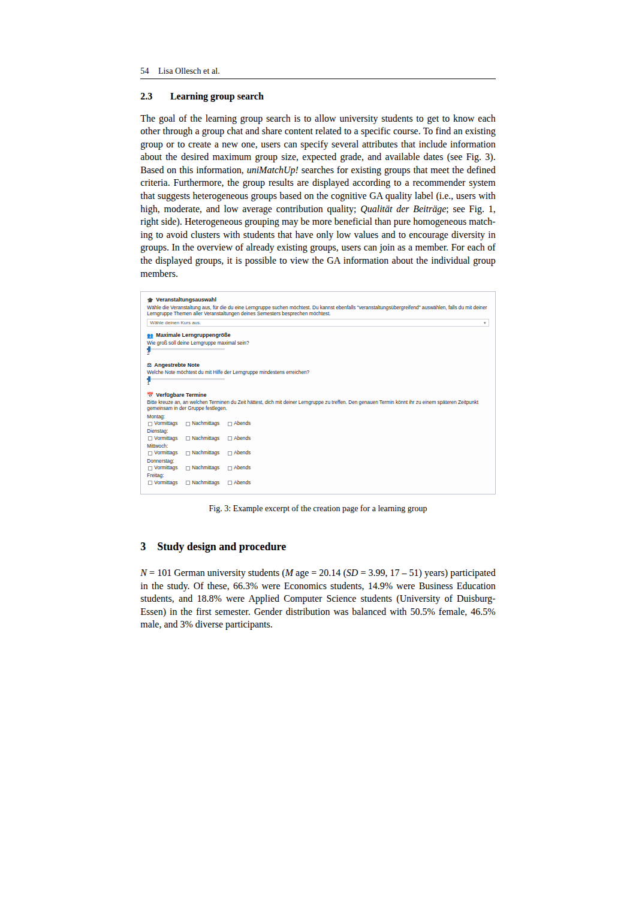54 Lisa Ollesch et al.
2.3 Learning group search
The goal of the learning group search is to allow university students to get to know each other through a group chat and share content related to a specific course. To find an existing group or to create a new one, users can specify several attributes that include information about the desired maximum group size, expected grade, and available dates (see Fig. 3). Based on this information, uniMatchUp! searches for existing groups that meet the defined criteria. Furthermore, the group results are displayed according to a recommender system that suggests heterogeneous groups based on the cognitive GA quality label (i.e., users with high, moderate, and low average contribution quality; Qualität der Beiträge; see Fig. 1, right side). Heterogeneous grouping may be more beneficial than pure homogeneous matching to avoid clusters with students that have only low values and to encourage diversity in groups. In the overview of already existing groups, users can join as a member. For each of the displayed groups, it is possible to view the GA information about the individual group members.
🎓Veranstaltungsauswahl
Wähle die Veranstaltung aus, für die du eine Lerngruppe suchen möchtest. Du kannst ebenfalls "veranstaltungsübergreifend" auswählen, falls du mit deiner Lerngruppe Themen aller Veranstaltungen deines Semesters besprechen möchtest.
Wähle deinen Kurs aus.▾
👥Maximale Lerngruppengröße
Wie groß soll deine Lerngruppe maximal sein?
2
⚖Angestrebte Note
Welche Note möchtest du mit Hilfe der Lerngruppe mindestens erreichen?
1
📅Verfügbare Termine
Bitte kreuze an, an welchen Terminen du Zeit hättest, dich mit deiner Lerngruppe zu treffen. Den genauen Termin könnt ihr zu einem späteren Zeitpunkt gemeinsam in der Gruppe festlegen.
Montag:
Vormittags Nachmittags Abends
Dienstag:
Vormittags Nachmittags Abends
Mittwoch:
Vormittags Nachmittags Abends
Donnerstag:
Vormittags Nachmittags Abends
Freitag:
Vormittags Nachmittags Abends
Fig. 3: Example excerpt of the creation page for a learning group
3 Study design and procedure
N = 101 German university students (M age = 20.14 (SD = 3.99, 17 – 51) years) participated in the study. Of these, 66.3% were Economics students, 14.9% were Business Education students, and 18.8% were Applied Computer Science students (University of Duisburg-Essen) in the first semester. Gender distribution was balanced with 50.5% female, 46.5% male, and 3% diverse participants.